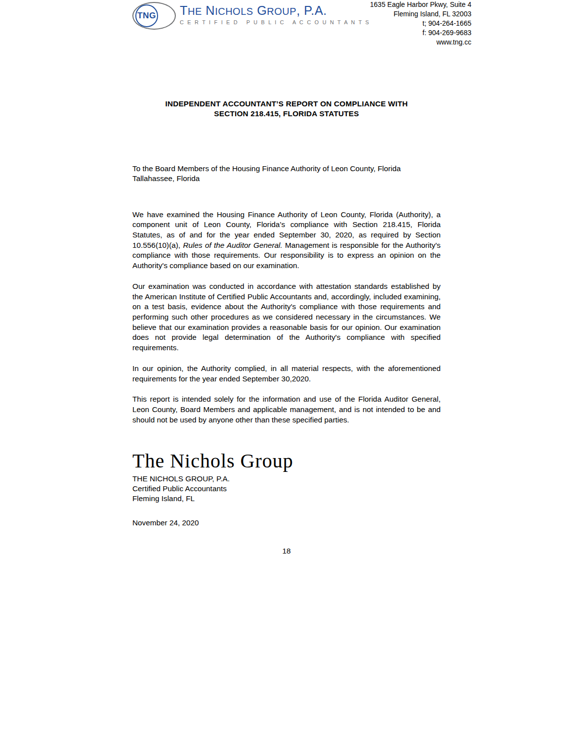TNG
THE NICHOLS GROUP, P.A.
C E R T I F I E D P U B L I C A C C O U N T A N T S
1635 Eagle Harbor Pkwy, Suite 4
Fleming Island, FL 32003
t; 904-264-1665
f: 904-269-9683
www.tng.cc
INDEPENDENT ACCOUNTANT’S REPORT ON COMPLIANCE WITH
SECTION 218.415, FLORIDA STATUTES
To the Board Members of the Housing Finance Authority of Leon County, Florida
Tallahassee, Florida
We have examined the Housing Finance Authority of Leon County, Florida (Authority), a component unit of Leon County, Florida’s compliance with Section 218.415, Florida Statutes, as of and for the year ended September 30, 2020, as required by Section 10.556(10)(a), Rules of the Auditor General. Management is responsible for the Authority's compliance with those requirements. Our responsibility is to express an opinion on the Authority's compliance based on our examination.
Our examination was conducted in accordance with attestation standards established by the American Institute of Certified Public Accountants and, accordingly, included examining, on a test basis, evidence about the Authority's compliance with those requirements and performing such other procedures as we considered necessary in the circumstances. We believe that our examination provides a reasonable basis for our opinion. Our examination does not provide legal determination of the Authority's compliance with specified requirements.
In our opinion, the Authority complied, in all material respects, with the aforementioned requirements for the year ended September 30,2020.
This report is intended solely for the information and use of the Florida Auditor General, Leon County, Board Members and applicable management, and is not intended to be and should not be used by anyone other than these specified parties.
The Nichols Group
THE NICHOLS GROUP, P.A.
Certified Public Accountants
Fleming Island, FL
November 24, 2020
18